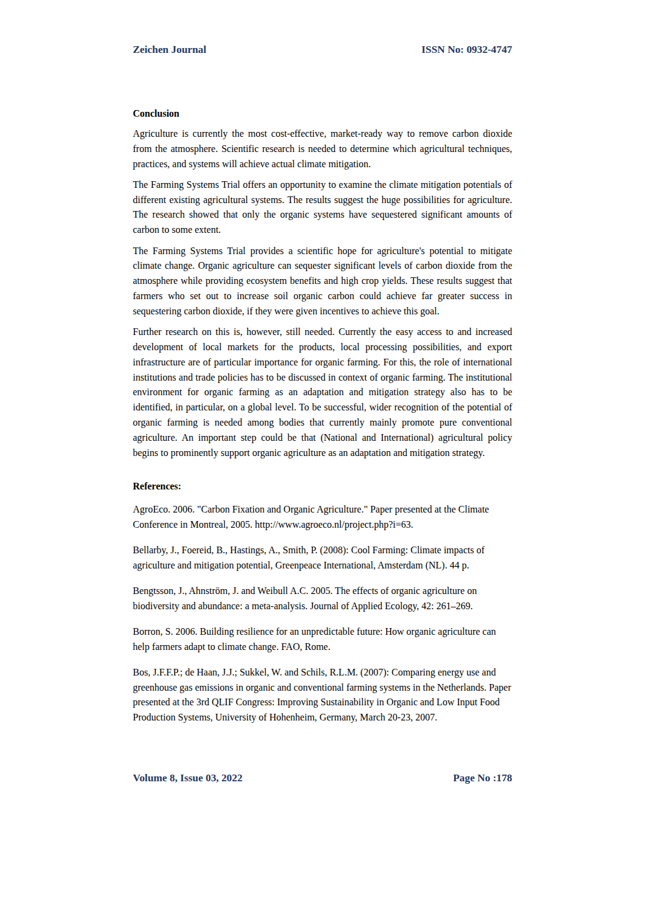Zeichen Journal ISSN No: 0932-4747
Conclusion
Agriculture is currently the most cost-effective, market-ready way to remove carbon dioxide from the atmosphere. Scientific research is needed to determine which agricultural techniques, practices, and systems will achieve actual climate mitigation.
The Farming Systems Trial offers an opportunity to examine the climate mitigation potentials of different existing agricultural systems. The results suggest the huge possibilities for agriculture. The research showed that only the organic systems have sequestered significant amounts of carbon to some extent.
The Farming Systems Trial provides a scientific hope for agriculture's potential to mitigate climate change. Organic agriculture can sequester significant levels of carbon dioxide from the atmosphere while providing ecosystem benefits and high crop yields. These results suggest that farmers who set out to increase soil organic carbon could achieve far greater success in sequestering carbon dioxide, if they were given incentives to achieve this goal.
Further research on this is, however, still needed. Currently the easy access to and increased development of local markets for the products, local processing possibilities, and export infrastructure are of particular importance for organic farming. For this, the role of international institutions and trade policies has to be discussed in context of organic farming. The institutional environment for organic farming as an adaptation and mitigation strategy also has to be identified, in particular, on a global level. To be successful, wider recognition of the potential of organic farming is needed among bodies that currently mainly promote pure conventional agriculture. An important step could be that (National and International) agricultural policy begins to prominently support organic agriculture as an adaptation and mitigation strategy.
References:
AgroEco. 2006. "Carbon Fixation and Organic Agriculture." Paper presented at the Climate Conference in Montreal, 2005. http://www.agroeco.nl/project.php?i=63.
Bellarby, J., Foereid, B., Hastings, A., Smith, P. (2008): Cool Farming: Climate impacts of agriculture and mitigation potential, Greenpeace International, Amsterdam (NL). 44 p.
Bengtsson, J., Ahnström, J. and Weibull A.C. 2005. The effects of organic agriculture on biodiversity and abundance: a meta-analysis. Journal of Applied Ecology, 42: 261–269.
Borron, S. 2006. Building resilience for an unpredictable future: How organic agriculture can help farmers adapt to climate change. FAO, Rome.
Bos, J.F.F.P.; de Haan, J.J.; Sukkel, W. and Schils, R.L.M. (2007): Comparing energy use and greenhouse gas emissions in organic and conventional farming systems in the Netherlands. Paper presented at the 3rd QLIF Congress: Improving Sustainability in Organic and Low Input Food Production Systems, University of Hohenheim, Germany, March 20-23, 2007.
Volume 8, Issue 03, 2022 Page No :178